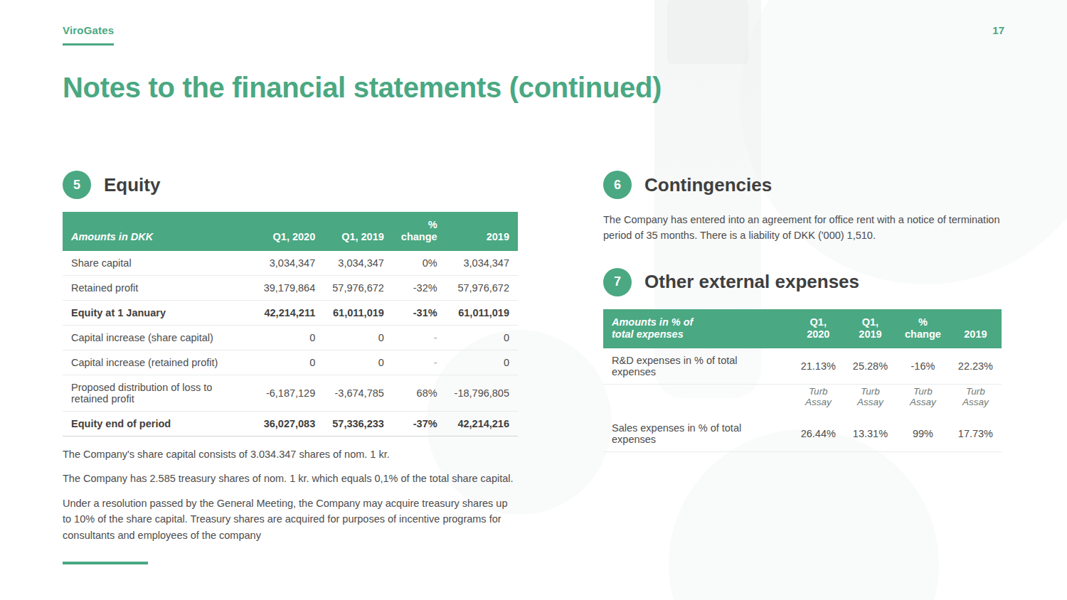ViroGates
17
Notes to the financial statements (continued)
5
Equity
| Amounts in DKK | Q1, 2020 | Q1, 2019 | % change | 2019 |
| --- | --- | --- | --- | --- |
| Share capital | 3,034,347 | 3,034,347 | 0% | 3,034,347 |
| Retained profit | 39,179,864 | 57,976,672 | -32% | 57,976,672 |
| Equity at 1 January | 42,214,211 | 61,011,019 | -31% | 61,011,019 |
| Capital increase (share capital) | 0 | 0 | - | 0 |
| Capital increase (retained profit) | 0 | 0 | - | 0 |
| Proposed distribution of loss to retained profit | -6,187,129 | -3,674,785 | 68% | -18,796,805 |
| Equity end of period | 36,027,083 | 57,336,233 | -37% | 42,214,216 |
The Company's share capital consists of 3.034.347 shares of nom. 1 kr.
The Company has 2.585 treasury shares of nom. 1 kr. which equals 0,1% of the total share capital.
Under a resolution passed by the General Meeting, the Company may acquire treasury shares up to 10% of the share capital. Treasury shares are acquired for purposes of incentive programs for consultants and employees of the company
6
Contingencies
The Company has entered into an agreement for office rent with a notice of termination period of 35 months. There is a liability of DKK ('000) 1,510.
7
Other external expenses
| Amounts in % of total expenses | Q1, 2020 | Q1, 2019 | % change | 2019 |
| --- | --- | --- | --- | --- |
| R&D expenses in % of total expenses | 21.13% | 25.28% | -16% | 22.23% |
| | Turb Assay | Turb Assay | Turb Assay | Turb Assay |
| Sales expenses in % of total expenses | 26.44% | 13.31% | 99% | 17.73% |